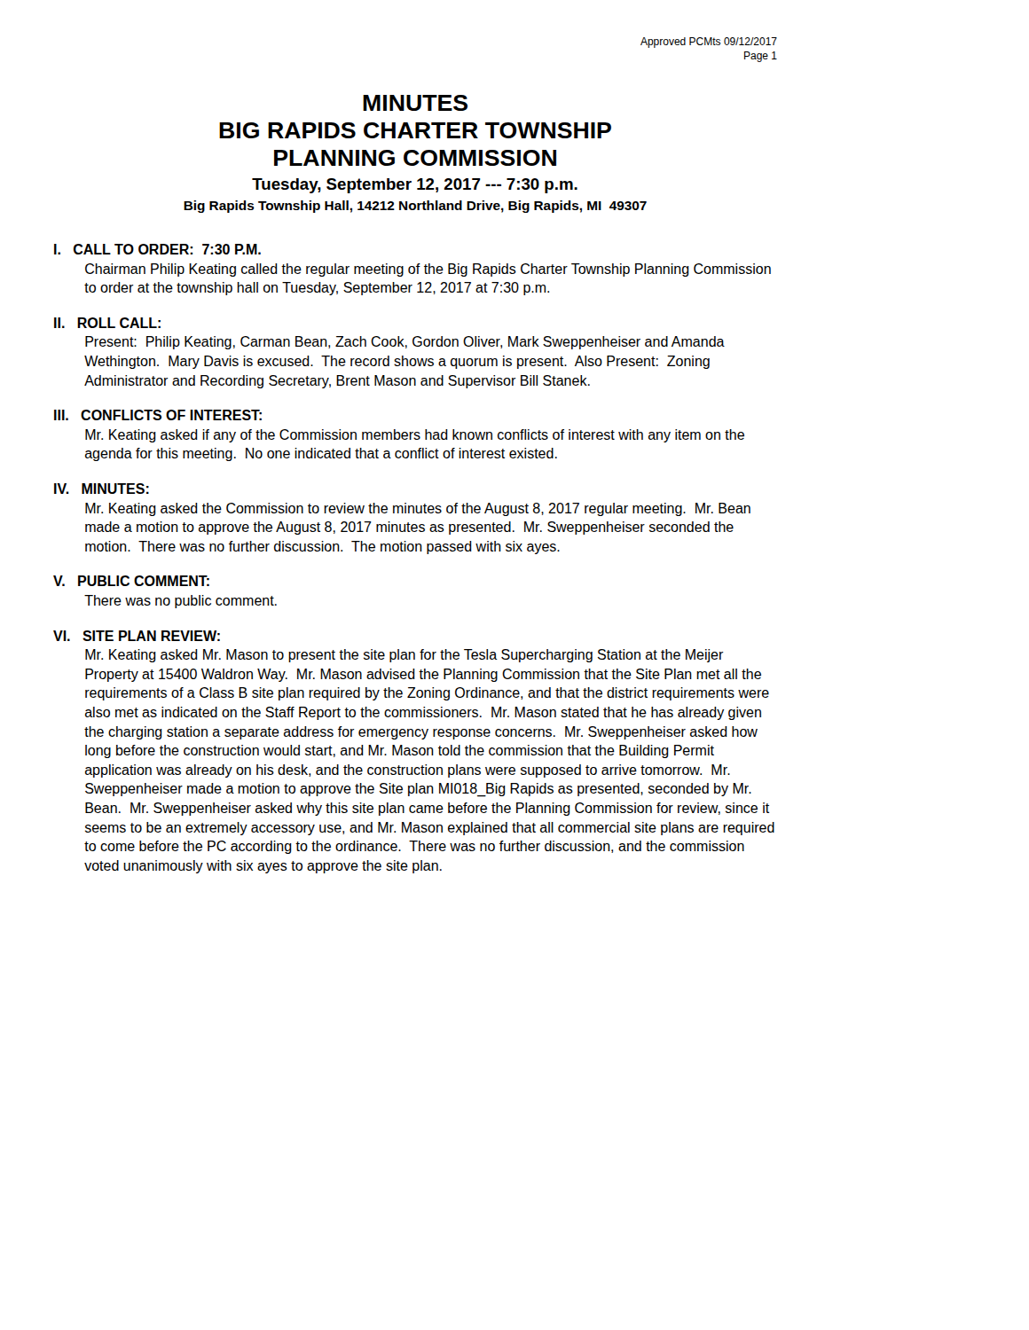Approved PCMts 09/12/2017
Page 1
MINUTES
BIG RAPIDS CHARTER TOWNSHIP
PLANNING COMMISSION
Tuesday, September 12, 2017 --- 7:30 p.m.
Big Rapids Township Hall, 14212 Northland Drive, Big Rapids, MI 49307
I. CALL TO ORDER: 7:30 P.M.
Chairman Philip Keating called the regular meeting of the Big Rapids Charter Township Planning Commission to order at the township hall on Tuesday, September 12, 2017 at 7:30 p.m.
II. ROLL CALL:
Present: Philip Keating, Carman Bean, Zach Cook, Gordon Oliver, Mark Sweppenheiser and Amanda Wethington. Mary Davis is excused. The record shows a quorum is present. Also Present: Zoning Administrator and Recording Secretary, Brent Mason and Supervisor Bill Stanek.
III. CONFLICTS OF INTEREST:
Mr. Keating asked if any of the Commission members had known conflicts of interest with any item on the agenda for this meeting. No one indicated that a conflict of interest existed.
IV. MINUTES:
Mr. Keating asked the Commission to review the minutes of the August 8, 2017 regular meeting. Mr. Bean made a motion to approve the August 8, 2017 minutes as presented. Mr. Sweppenheiser seconded the motion. There was no further discussion. The motion passed with six ayes.
V. PUBLIC COMMENT:
There was no public comment.
VI. SITE PLAN REVIEW:
Mr. Keating asked Mr. Mason to present the site plan for the Tesla Supercharging Station at the Meijer Property at 15400 Waldron Way. Mr. Mason advised the Planning Commission that the Site Plan met all the requirements of a Class B site plan required by the Zoning Ordinance, and that the district requirements were also met as indicated on the Staff Report to the commissioners. Mr. Mason stated that he has already given the charging station a separate address for emergency response concerns. Mr. Sweppenheiser asked how long before the construction would start, and Mr. Mason told the commission that the Building Permit application was already on his desk, and the construction plans were supposed to arrive tomorrow. Mr. Sweppenheiser made a motion to approve the Site plan MI018_Big Rapids as presented, seconded by Mr. Bean. Mr. Sweppenheiser asked why this site plan came before the Planning Commission for review, since it seems to be an extremely accessory use, and Mr. Mason explained that all commercial site plans are required to come before the PC according to the ordinance. There was no further discussion, and the commission voted unanimously with six ayes to approve the site plan.